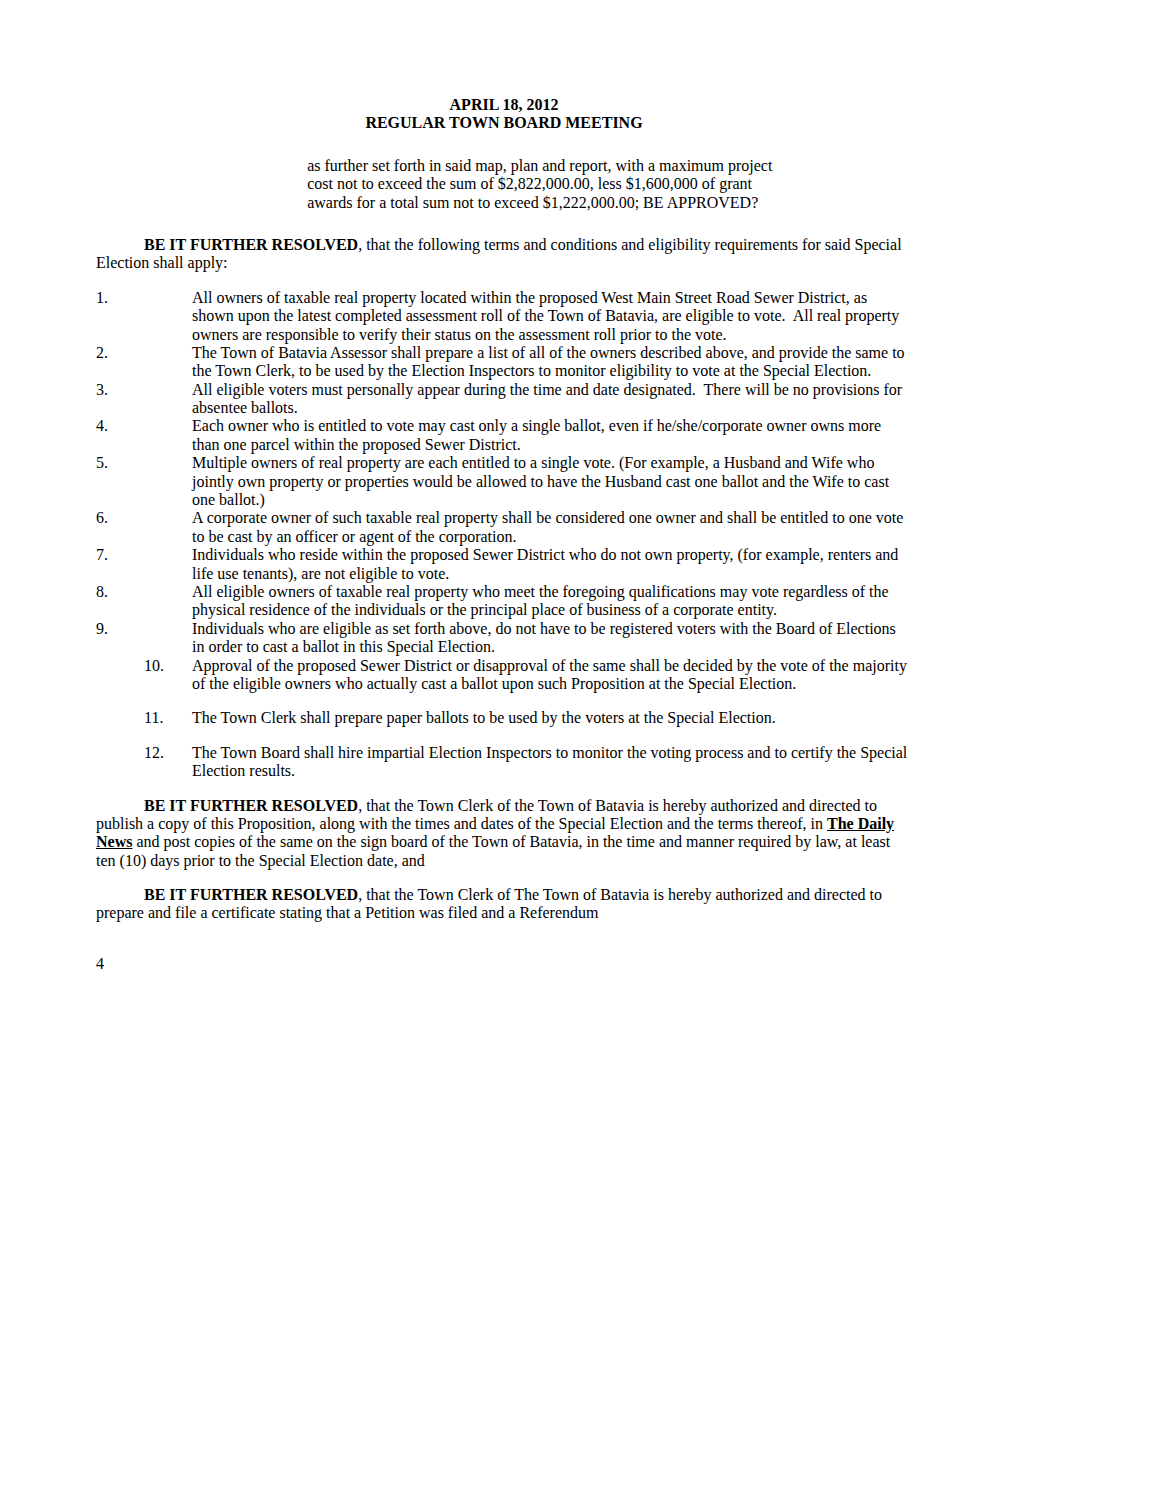APRIL 18, 2012
REGULAR TOWN BOARD MEETING
as further set forth in said map, plan and report, with a maximum project
cost not to exceed the sum of $2,822,000.00, less $1,600,000 of grant
awards for a total sum not to exceed $1,222,000.00; BE APPROVED?
BE IT FURTHER RESOLVED, that the following terms and conditions and eligibility requirements for said Special Election shall apply:
1. All owners of taxable real property located within the proposed West Main Street Road Sewer District, as shown upon the latest completed assessment roll of the Town of Batavia, are eligible to vote. All real property owners are responsible to verify their status on the assessment roll prior to the vote.
2. The Town of Batavia Assessor shall prepare a list of all of the owners described above, and provide the same to the Town Clerk, to be used by the Election Inspectors to monitor eligibility to vote at the Special Election.
3. All eligible voters must personally appear during the time and date designated. There will be no provisions for absentee ballots.
4. Each owner who is entitled to vote may cast only a single ballot, even if he/she/corporate owner owns more than one parcel within the proposed Sewer District.
5. Multiple owners of real property are each entitled to a single vote. (For example, a Husband and Wife who jointly own property or properties would be allowed to have the Husband cast one ballot and the Wife to cast one ballot.)
6. A corporate owner of such taxable real property shall be considered one owner and shall be entitled to one vote to be cast by an officer or agent of the corporation.
7. Individuals who reside within the proposed Sewer District who do not own property, (for example, renters and life use tenants), are not eligible to vote.
8. All eligible owners of taxable real property who meet the foregoing qualifications may vote regardless of the physical residence of the individuals or the principal place of business of a corporate entity.
9. Individuals who are eligible as set forth above, do not have to be registered voters with the Board of Elections in order to cast a ballot in this Special Election.
10. Approval of the proposed Sewer District or disapproval of the same shall be decided by the vote of the majority of the eligible owners who actually cast a ballot upon such Proposition at the Special Election.
11. The Town Clerk shall prepare paper ballots to be used by the voters at the Special Election.
12. The Town Board shall hire impartial Election Inspectors to monitor the voting process and to certify the Special Election results.
BE IT FURTHER RESOLVED, that the Town Clerk of the Town of Batavia is hereby authorized and directed to publish a copy of this Proposition, along with the times and dates of the Special Election and the terms thereof, in The Daily News and post copies of the same on the sign board of the Town of Batavia, in the time and manner required by law, at least ten (10) days prior to the Special Election date, and
BE IT FURTHER RESOLVED, that the Town Clerk of The Town of Batavia is hereby authorized and directed to prepare and file a certificate stating that a Petition was filed and a Referendum
4